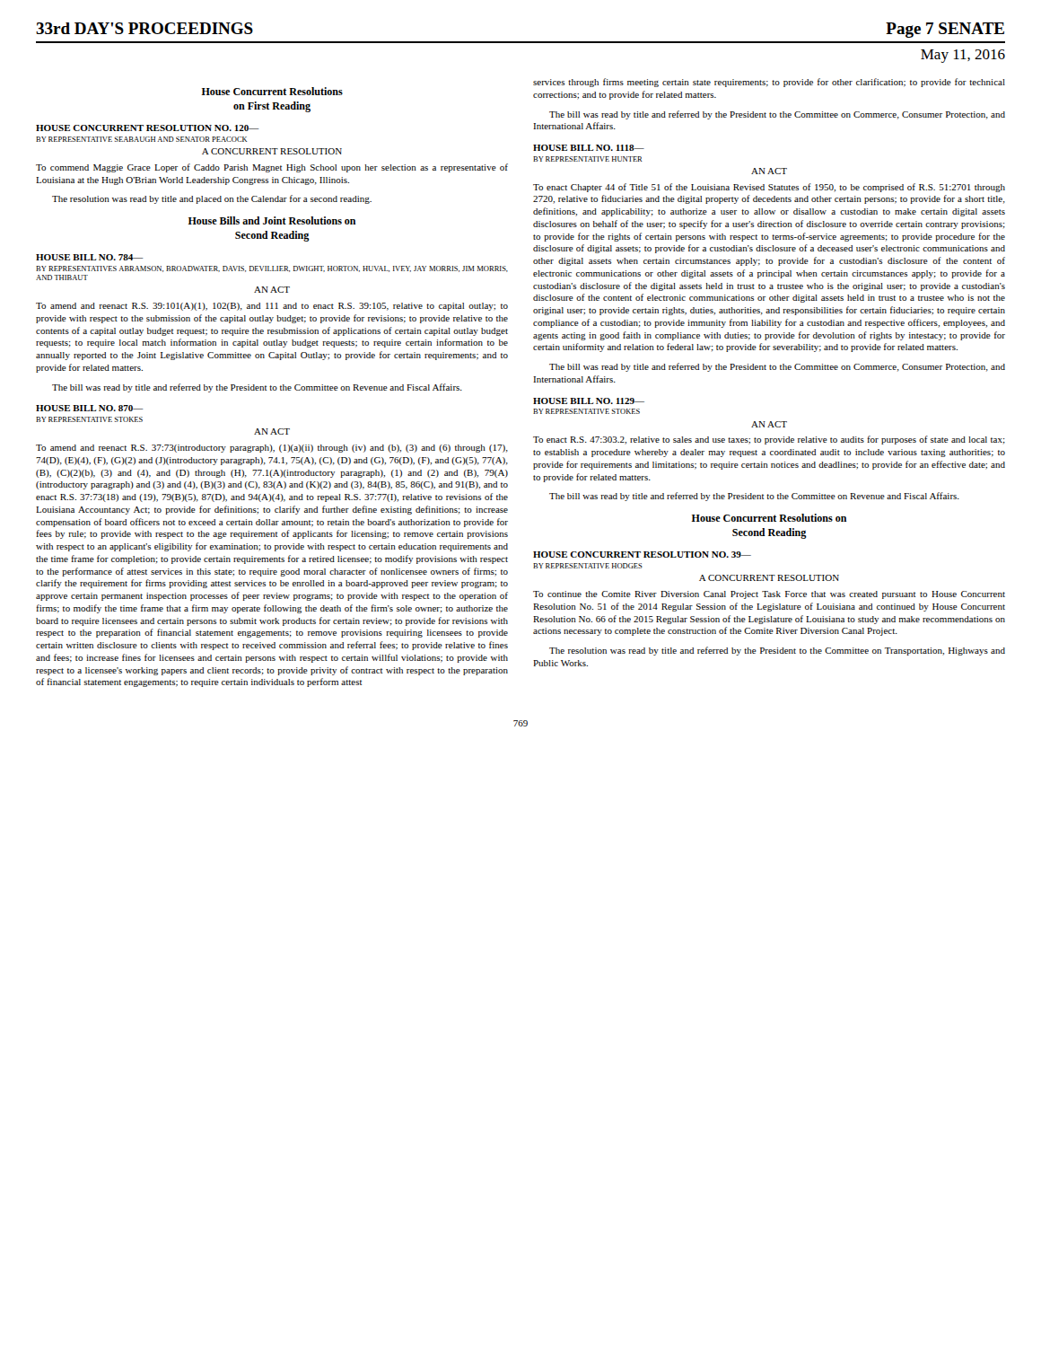33rd DAY'S PROCEEDINGS
Page 7 SENATE
May 11, 2016
House Concurrent Resolutions
on First Reading
HOUSE CONCURRENT RESOLUTION NO. 120—
BY REPRESENTATIVE SEABAUGH AND SENATOR PEACOCK
A CONCURRENT RESOLUTION
To commend Maggie Grace Loper of Caddo Parish Magnet High School upon her selection as a representative of Louisiana at the Hugh O'Brian World Leadership Congress in Chicago, Illinois.
The resolution was read by title and placed on the Calendar for a second reading.
House Bills and Joint Resolutions on
Second Reading
HOUSE BILL NO. 784—
BY REPRESENTATIVES ABRAMSON, BROADWATER, DAVIS, DEVILLIER, DWIGHT, HORTON, HUVAL, IVEY, JAY MORRIS, JIM MORRIS, AND THIBAUT
AN ACT
To amend and reenact R.S. 39:101(A)(1), 102(B), and 111 and to enact R.S. 39:105, relative to capital outlay; to provide with respect to the submission of the capital outlay budget; to provide for revisions; to provide relative to the contents of a capital outlay budget request; to require the resubmission of applications of certain capital outlay budget requests; to require local match information in capital outlay budget requests; to require certain information to be annually reported to the Joint Legislative Committee on Capital Outlay; to provide for certain requirements; and to provide for related matters.
The bill was read by title and referred by the President to the Committee on Revenue and Fiscal Affairs.
HOUSE BILL NO. 870—
BY REPRESENTATIVE STOKES
AN ACT
To amend and reenact R.S. 37:73(introductory paragraph), (1)(a)(ii) through (iv) and (b), (3) and (6) through (17), 74(D), (E)(4), (F), (G)(2) and (J)(introductory paragraph), 74.1, 75(A), (C), (D) and (G), 76(D), (F), and (G)(5), 77(A), (B), (C)(2)(b), (3) and (4), and (D) through (H), 77.1(A)(introductory paragraph), (1) and (2) and (B), 79(A)(introductory paragraph) and (3) and (4), (B)(3) and (C), 83(A) and (K)(2) and (3), 84(B), 85, 86(C), and 91(B), and to enact R.S. 37:73(18) and (19), 79(B)(5), 87(D), and 94(A)(4), and to repeal R.S. 37:77(I), relative to revisions of the Louisiana Accountancy Act; to provide for definitions; to clarify and further define existing definitions; to increase compensation of board officers not to exceed a certain dollar amount; to retain the board's authorization to provide for fees by rule; to provide with respect to the age requirement of applicants for licensing; to remove certain provisions with respect to an applicant's eligibility for examination; to provide with respect to certain education requirements and the time frame for completion; to provide certain requirements for a retired licensee; to modify provisions with respect to the performance of attest services in this state; to require good moral character of nonlicensee owners of firms; to clarify the requirement for firms providing attest services to be enrolled in a board-approved peer review program; to approve certain permanent inspection processes of peer review programs; to provide with respect to the operation of firms; to modify the time frame that a firm may operate following the death of the firm's sole owner; to authorize the board to require licensees and certain persons to submit work products for certain review; to provide for revisions with respect to the preparation of financial statement engagements; to remove provisions requiring licensees to provide certain written disclosure to clients with respect to received commission and referral fees; to provide relative to fines and fees; to increase fines for licensees and certain persons with respect to certain willful violations; to provide with respect to a licensee's working papers and client records; to provide privity of contract with respect to the preparation of financial statement engagements; to require certain individuals to perform attest
services through firms meeting certain state requirements; to provide for other clarification; to provide for technical corrections; and to provide for related matters.
The bill was read by title and referred by the President to the Committee on Commerce, Consumer Protection, and International Affairs.
HOUSE BILL NO. 1118—
BY REPRESENTATIVE HUNTER
AN ACT
To enact Chapter 44 of Title 51 of the Louisiana Revised Statutes of 1950, to be comprised of R.S. 51:2701 through 2720, relative to fiduciaries and the digital property of decedents and other certain persons; to provide for a short title, definitions, and applicability; to authorize a user to allow or disallow a custodian to make certain digital assets disclosures on behalf of the user; to specify for a user's direction of disclosure to override certain contrary provisions; to provide for the rights of certain persons with respect to terms-of-service agreements; to provide procedure for the disclosure of digital assets; to provide for a custodian's disclosure of a deceased user's electronic communications and other digital assets when certain circumstances apply; to provide for a custodian's disclosure of the content of electronic communications or other digital assets of a principal when certain circumstances apply; to provide for a custodian's disclosure of the digital assets held in trust to a trustee who is the original user; to provide a custodian's disclosure of the content of electronic communications or other digital assets held in trust to a trustee who is not the original user; to provide certain rights, duties, authorities, and responsibilities for certain fiduciaries; to require certain compliance of a custodian; to provide immunity from liability for a custodian and respective officers, employees, and agents acting in good faith in compliance with duties; to provide for devolution of rights by intestacy; to provide for certain uniformity and relation to federal law; to provide for severability; and to provide for related matters.
The bill was read by title and referred by the President to the Committee on Commerce, Consumer Protection, and International Affairs.
HOUSE BILL NO. 1129—
BY REPRESENTATIVE STOKES
AN ACT
To enact R.S. 47:303.2, relative to sales and use taxes; to provide relative to audits for purposes of state and local tax; to establish a procedure whereby a dealer may request a coordinated audit to include various taxing authorities; to provide for requirements and limitations; to require certain notices and deadlines; to provide for an effective date; and to provide for related matters.
The bill was read by title and referred by the President to the Committee on Revenue and Fiscal Affairs.
House Concurrent Resolutions on
Second Reading
HOUSE CONCURRENT RESOLUTION NO. 39—
BY REPRESENTATIVE HODGES
A CONCURRENT RESOLUTION
To continue the Comite River Diversion Canal Project Task Force that was created pursuant to House Concurrent Resolution No. 51 of the 2014 Regular Session of the Legislature of Louisiana and continued by House Concurrent Resolution No. 66 of the 2015 Regular Session of the Legislature of Louisiana to study and make recommendations on actions necessary to complete the construction of the Comite River Diversion Canal Project.
The resolution was read by title and referred by the President to the Committee on Transportation, Highways and Public Works.
769